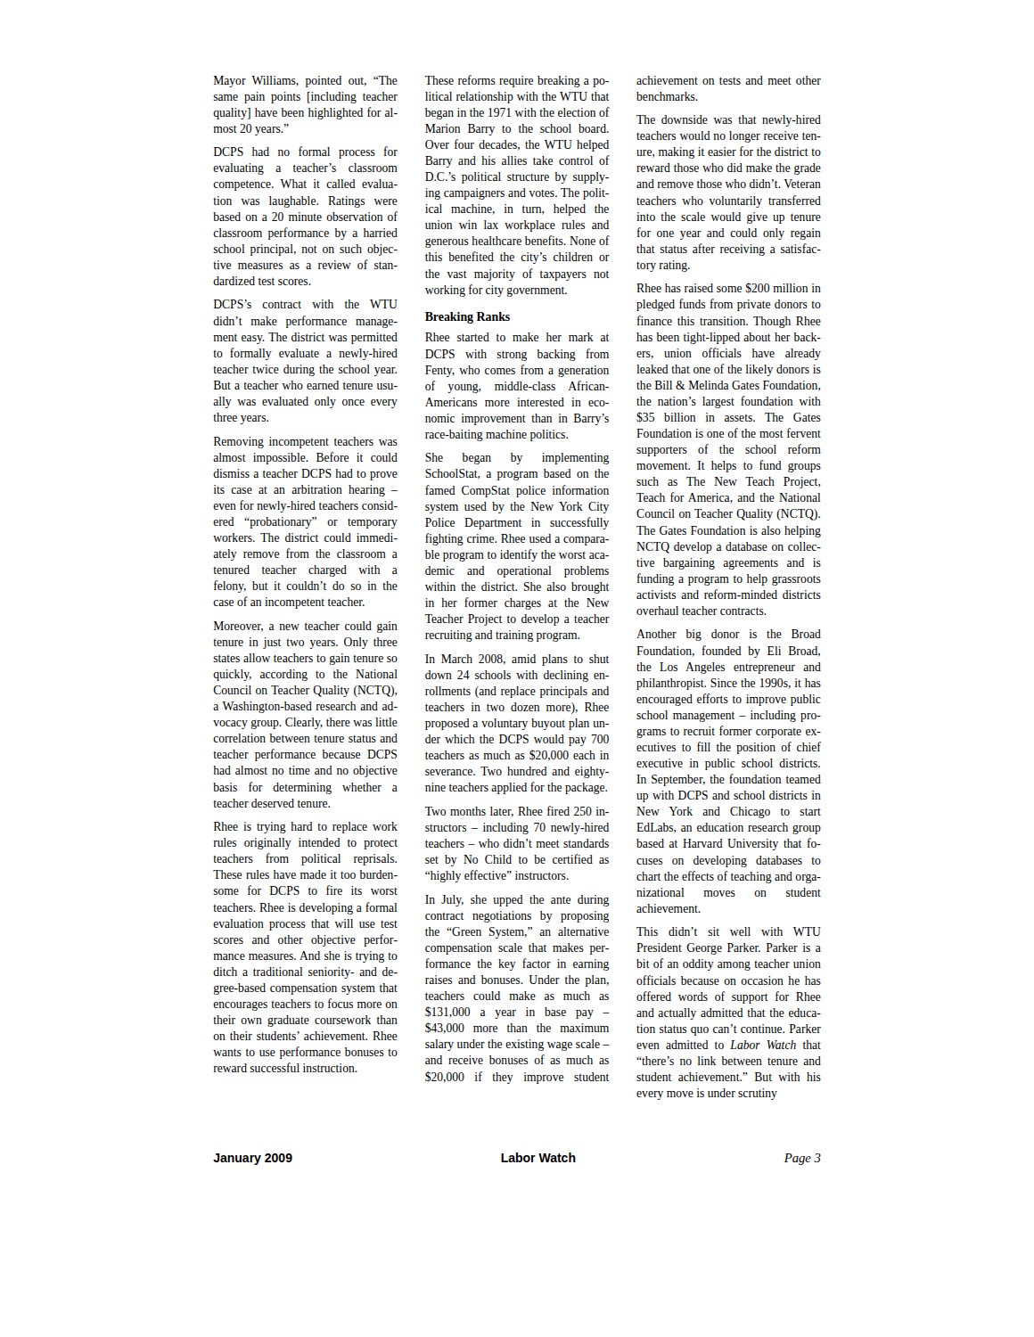Mayor Williams, pointed out, “The same pain points [including teacher quality] have been highlighted for almost 20 years.”
DCPS had no formal process for evaluating a teacher’s classroom competence. What it called evaluation was laughable. Ratings were based on a 20 minute observation of classroom performance by a harried school principal, not on such objective measures as a review of standardized test scores.
DCPS’s contract with the WTU didn’t make performance management easy. The district was permitted to formally evaluate a newly-hired teacher twice during the school year. But a teacher who earned tenure usually was evaluated only once every three years.
Removing incompetent teachers was almost impossible. Before it could dismiss a teacher DCPS had to prove its case at an arbitration hearing – even for newly-hired teachers considered “probationary” or temporary workers. The district could immediately remove from the classroom a tenured teacher charged with a felony, but it couldn’t do so in the case of an incompetent teacher.
Moreover, a new teacher could gain tenure in just two years. Only three states allow teachers to gain tenure so quickly, according to the National Council on Teacher Quality (NCTQ), a Washington-based research and advocacy group. Clearly, there was little correlation between tenure status and teacher performance because DCPS had almost no time and no objective basis for determining whether a teacher deserved tenure.
Rhee is trying hard to replace work rules originally intended to protect teachers from political reprisals. These rules have made it too burdensome for DCPS to fire its worst teachers. Rhee is developing a formal evaluation process that will use test scores and other objective performance measures. And she is trying to ditch a traditional seniority- and degree-based compensation system that encourages teachers to focus more on their own graduate coursework than on their students’ achievement. Rhee wants to use performance bonuses to reward successful instruction.
These reforms require breaking a political relationship with the WTU that began in the 1971 with the election of Marion Barry to the school board. Over four decades, the WTU helped Barry and his allies take control of D.C.’s political structure by supplying campaigners and votes. The political machine, in turn, helped the union win lax workplace rules and generous healthcare benefits. None of this benefited the city’s children or the vast majority of taxpayers not working for city government.
Breaking Ranks
Rhee started to make her mark at DCPS with strong backing from Fenty, who comes from a generation of young, middle-class African-Americans more interested in economic improvement than in Barry’s race-baiting machine politics.
She began by implementing SchoolStat, a program based on the famed CompStat police information system used by the New York City Police Department in successfully fighting crime. Rhee used a comparable program to identify the worst academic and operational problems within the district. She also brought in her former charges at the New Teacher Project to develop a teacher recruiting and training program.
In March 2008, amid plans to shut down 24 schools with declining enrollments (and replace principals and teachers in two dozen more), Rhee proposed a voluntary buyout plan under which the DCPS would pay 700 teachers as much as $20,000 each in severance. Two hundred and eighty-nine teachers applied for the package.
Two months later, Rhee fired 250 instructors – including 70 newly-hired teachers – who didn’t meet standards set by No Child to be certified as “highly effective” instructors.
In July, she upped the ante during contract negotiations by proposing the “Green System,” an alternative compensation scale that makes performance the key factor in earning raises and bonuses. Under the plan, teachers could make as much as $131,000 a year in base pay – $43,000 more than the maximum salary under the existing wage scale – and receive bonuses of as much as $20,000 if they improve student achievement on tests and meet other benchmarks.
The downside was that newly-hired teachers would no longer receive tenure, making it easier for the district to reward those who did make the grade and remove those who didn’t. Veteran teachers who voluntarily transferred into the scale would give up tenure for one year and could only regain that status after receiving a satisfactory rating.
Rhee has raised some $200 million in pledged funds from private donors to finance this transition. Though Rhee has been tight-lipped about her backers, union officials have already leaked that one of the likely donors is the Bill & Melinda Gates Foundation, the nation’s largest foundation with $35 billion in assets. The Gates Foundation is one of the most fervent supporters of the school reform movement. It helps to fund groups such as The New Teach Project, Teach for America, and the National Council on Teacher Quality (NCTQ). The Gates Foundation is also helping NCTQ develop a database on collective bargaining agreements and is funding a program to help grassroots activists and reform-minded districts overhaul teacher contracts.
Another big donor is the Broad Foundation, founded by Eli Broad, the Los Angeles entrepreneur and philanthropist. Since the 1990s, it has encouraged efforts to improve public school management – including programs to recruit former corporate executives to fill the position of chief executive in public school districts. In September, the foundation teamed up with DCPS and school districts in New York and Chicago to start EdLabs, an education research group based at Harvard University that focuses on developing databases to chart the effects of teaching and organizational moves on student achievement.
This didn’t sit well with WTU President George Parker. Parker is a bit of an oddity among teacher union officials because on occasion he has offered words of support for Rhee and actually admitted that the education status quo can’t continue. Parker even admitted to Labor Watch that “there’s no link between tenure and student achievement.” But with his every move is under scrutiny
January 2009
Labor Watch
Page 3